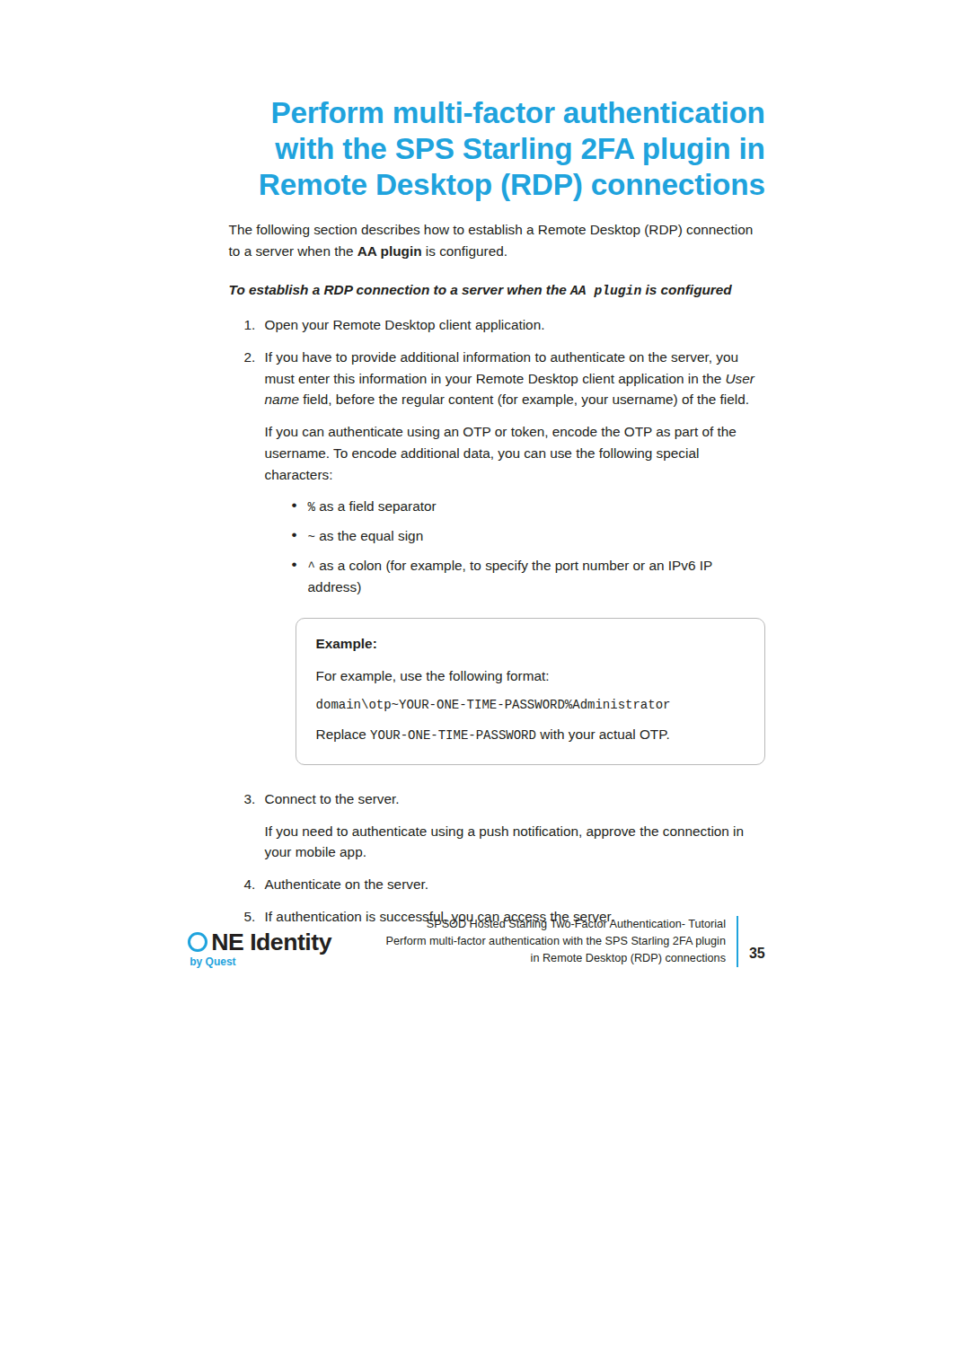Perform multi-factor authentication
with the SPS Starling 2FA plugin in
Remote Desktop (RDP) connections
The following section describes how to establish a Remote Desktop (RDP) connection to a server when the AA plugin is configured.
To establish a RDP connection to a server when the AA plugin is configured
Open your Remote Desktop client application.
If you have to provide additional information to authenticate on the server, you must enter this information in your Remote Desktop client application in the User name field, before the regular content (for example, your username) of the field.
If you can authenticate using an OTP or token, encode the OTP as part of the username. To encode additional data, you can use the following special characters:
% as a field separator
~ as the equal sign
^ as a colon (for example, to specify the port number or an IPv6 IP address)
Example:
For example, use the following format:
domain\otp~YOUR-ONE-TIME-PASSWORD%Administrator
Replace YOUR-ONE-TIME-PASSWORD with your actual OTP.
Connect to the server.
If you need to authenticate using a push notification, approve the connection in your mobile app.
Authenticate on the server.
If authentication is successful, you can access the server.
NE Identity
by Quest
SPSOD Hosted Starling Two-Factor Authentication- Tutorial
Perform multi-factor authentication with the SPS Starling 2FA plugin
in Remote Desktop (RDP) connections
35